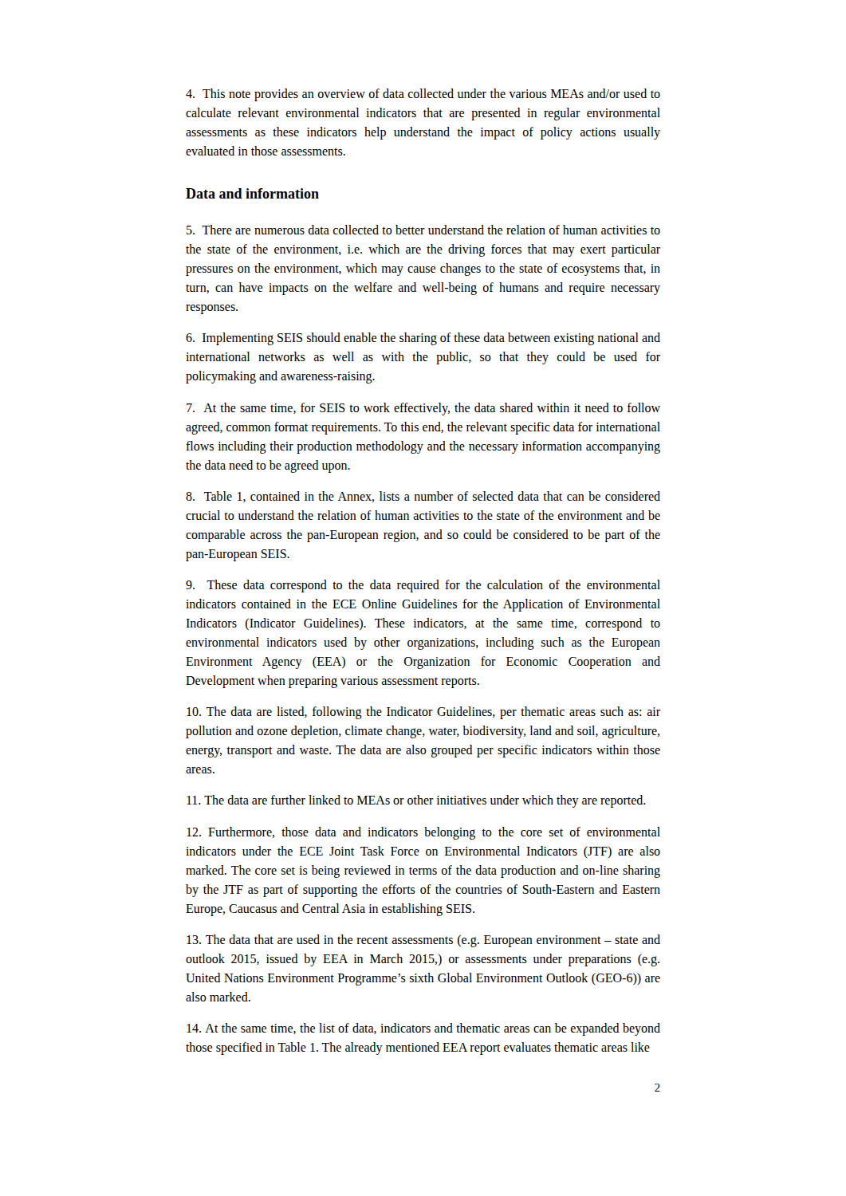4. This note provides an overview of data collected under the various MEAs and/or used to calculate relevant environmental indicators that are presented in regular environmental assessments as these indicators help understand the impact of policy actions usually evaluated in those assessments.
Data and information
5. There are numerous data collected to better understand the relation of human activities to the state of the environment, i.e. which are the driving forces that may exert particular pressures on the environment, which may cause changes to the state of ecosystems that, in turn, can have impacts on the welfare and well-being of humans and require necessary responses.
6. Implementing SEIS should enable the sharing of these data between existing national and international networks as well as with the public, so that they could be used for policymaking and awareness-raising.
7. At the same time, for SEIS to work effectively, the data shared within it need to follow agreed, common format requirements. To this end, the relevant specific data for international flows including their production methodology and the necessary information accompanying the data need to be agreed upon.
8. Table 1, contained in the Annex, lists a number of selected data that can be considered crucial to understand the relation of human activities to the state of the environment and be comparable across the pan-European region, and so could be considered to be part of the pan-European SEIS.
9. These data correspond to the data required for the calculation of the environmental indicators contained in the ECE Online Guidelines for the Application of Environmental Indicators (Indicator Guidelines). These indicators, at the same time, correspond to environmental indicators used by other organizations, including such as the European Environment Agency (EEA) or the Organization for Economic Cooperation and Development when preparing various assessment reports.
10. The data are listed, following the Indicator Guidelines, per thematic areas such as: air pollution and ozone depletion, climate change, water, biodiversity, land and soil, agriculture, energy, transport and waste. The data are also grouped per specific indicators within those areas.
11. The data are further linked to MEAs or other initiatives under which they are reported.
12. Furthermore, those data and indicators belonging to the core set of environmental indicators under the ECE Joint Task Force on Environmental Indicators (JTF) are also marked. The core set is being reviewed in terms of the data production and on-line sharing by the JTF as part of supporting the efforts of the countries of South-Eastern and Eastern Europe, Caucasus and Central Asia in establishing SEIS.
13. The data that are used in the recent assessments (e.g. European environment – state and outlook 2015, issued by EEA in March 2015,) or assessments under preparations (e.g. United Nations Environment Programme’s sixth Global Environment Outlook (GEO-6)) are also marked.
14. At the same time, the list of data, indicators and thematic areas can be expanded beyond those specified in Table 1. The already mentioned EEA report evaluates thematic areas like
2